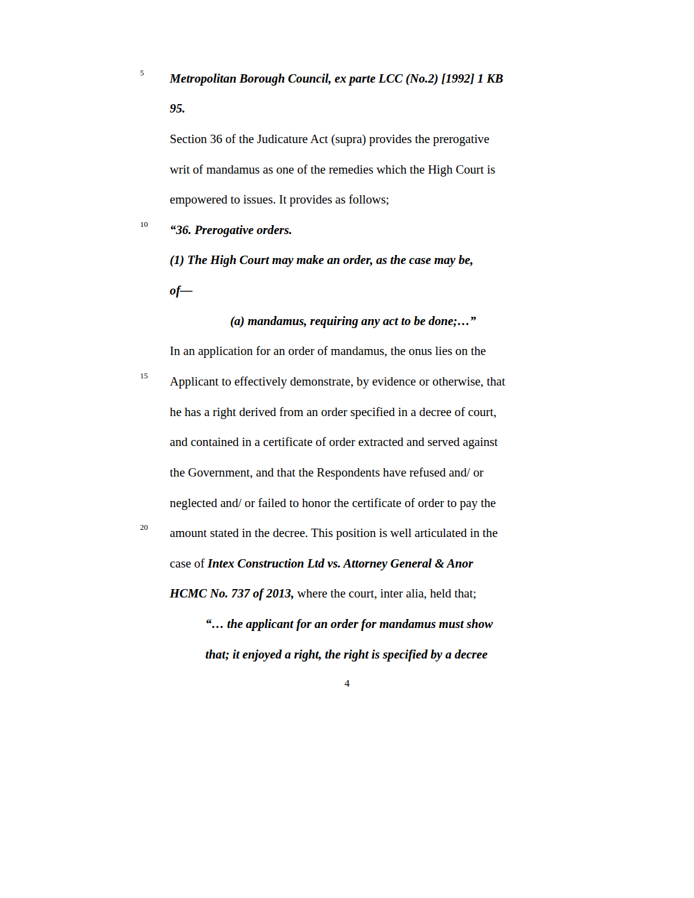5 Metropolitan Borough Council, ex parte LCC (No.2) [1992] 1 KB
95.
Section 36 of the Judicature Act (supra) provides the prerogative
writ of mandamus as one of the remedies which the High Court is
empowered to issues. It provides as follows;
10“36. Prerogative orders.
(1) The High Court may make an order, as the case may be,
of—
(a) mandamus, requiring any act to be done;…”
In an application for an order of mandamus, the onus lies on the
15 Applicant to effectively demonstrate, by evidence or otherwise, that
he has a right derived from an order specified in a decree of court,
and contained in a certificate of order extracted and served against
the Government, and that the Respondents have refused and/ or
neglected and/ or failed to honor the certificate of order to pay the
20amount stated in the decree. This position is well articulated in the
case of Intex Construction Ltd vs. Attorney General & Anor
HCMC No. 737 of 2013, where the court, inter alia, held that;
“… the applicant for an order for mandamus must show
that; it enjoyed a right, the right is specified by a decree
4